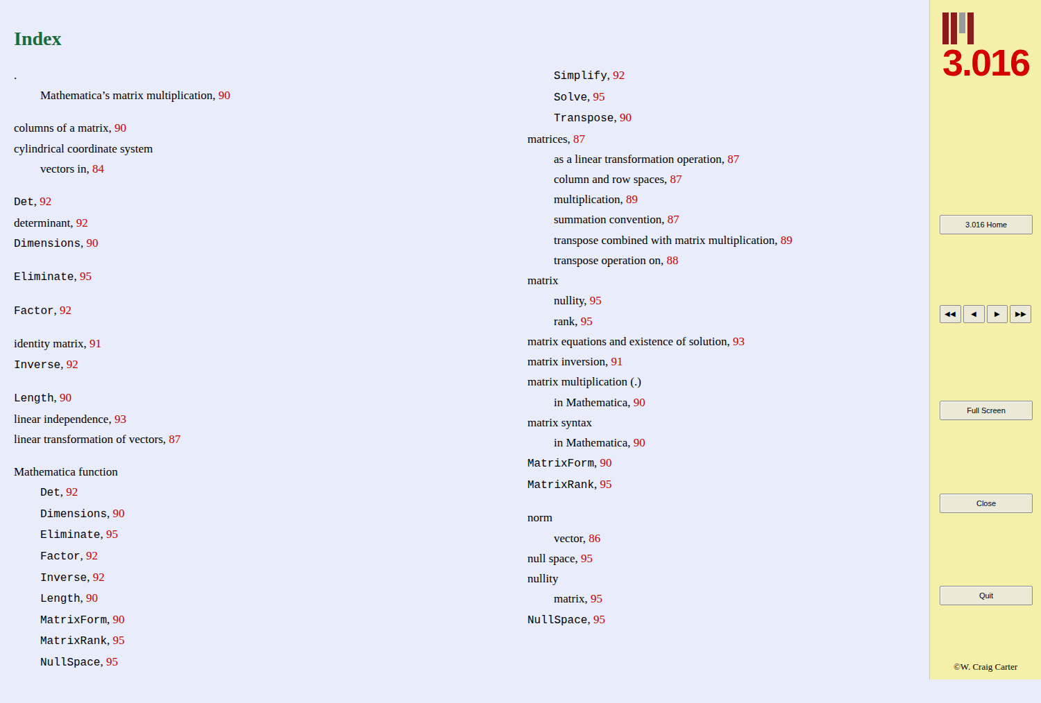Index
.
Mathematica’s matrix multiplication, 90
columns of a matrix, 90
cylindrical coordinate system
vectors in, 84
Det, 92
determinant, 92
Dimensions, 90
Eliminate, 95
Factor, 92
identity matrix, 91
Inverse, 92
Length, 90
linear independence, 93
linear transformation of vectors, 87
Mathematica function
Det, 92
Dimensions, 90
Eliminate, 95
Factor, 92
Inverse, 92
Length, 90
MatrixForm, 90
MatrixRank, 95
NullSpace, 95
Simplify, 92
Solve, 95
Transpose, 90
matrices, 87
as a linear transformation operation, 87
column and row spaces, 87
multiplication, 89
summation convention, 87
transpose combined with matrix multiplication, 89
transpose operation on, 88
matrix
nullity, 95
rank, 95
matrix equations and existence of solution, 93
matrix inversion, 91
matrix multiplication (.)
in Mathematica, 90
matrix syntax
in Mathematica, 90
MatrixForm, 90
MatrixRank, 95
norm
vector, 86
null space, 95
nullity
matrix, 95
NullSpace, 95
3.016
3.016 Home
◀◀
◀
▶
▶▶
Full Screen
Close
Quit
©W. Craig Carter